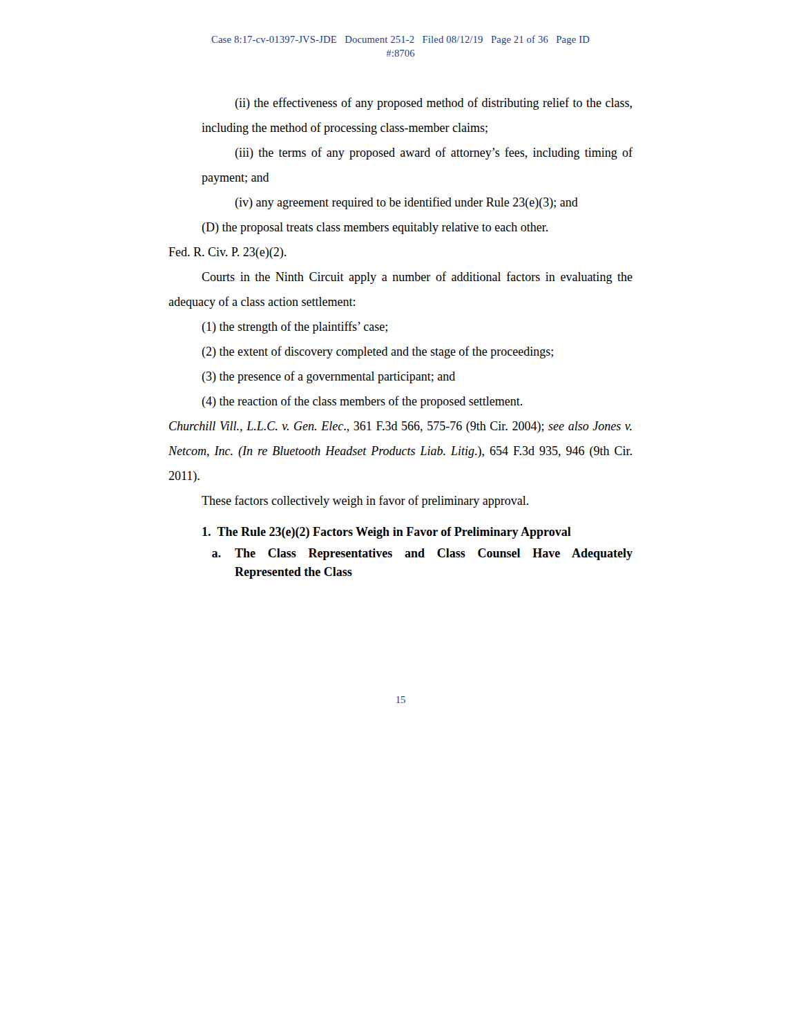Case 8:17-cv-01397-JVS-JDE Document 251-2 Filed 08/12/19 Page 21 of 36 Page ID
#:8706
(ii) the effectiveness of any proposed method of distributing relief to the class, including the method of processing class-member claims;
(iii) the terms of any proposed award of attorney’s fees, including timing of payment; and
(iv) any agreement required to be identified under Rule 23(e)(3); and
(D) the proposal treats class members equitably relative to each other.
Fed. R. Civ. P. 23(e)(2).
Courts in the Ninth Circuit apply a number of additional factors in evaluating the adequacy of a class action settlement:
(1) the strength of the plaintiffs’ case;
(2) the extent of discovery completed and the stage of the proceedings;
(3) the presence of a governmental participant; and
(4) the reaction of the class members of the proposed settlement.
Churchill Vill., L.L.C. v. Gen. Elec., 361 F.3d 566, 575-76 (9th Cir. 2004); see also Jones v. Netcom, Inc. (In re Bluetooth Headset Products Liab. Litig.), 654 F.3d 935, 946 (9th Cir. 2011).
These factors collectively weigh in favor of preliminary approval.
1. The Rule 23(e)(2) Factors Weigh in Favor of Preliminary Approval
a. The Class Representatives and Class Counsel Have Adequately Represented the Class
15